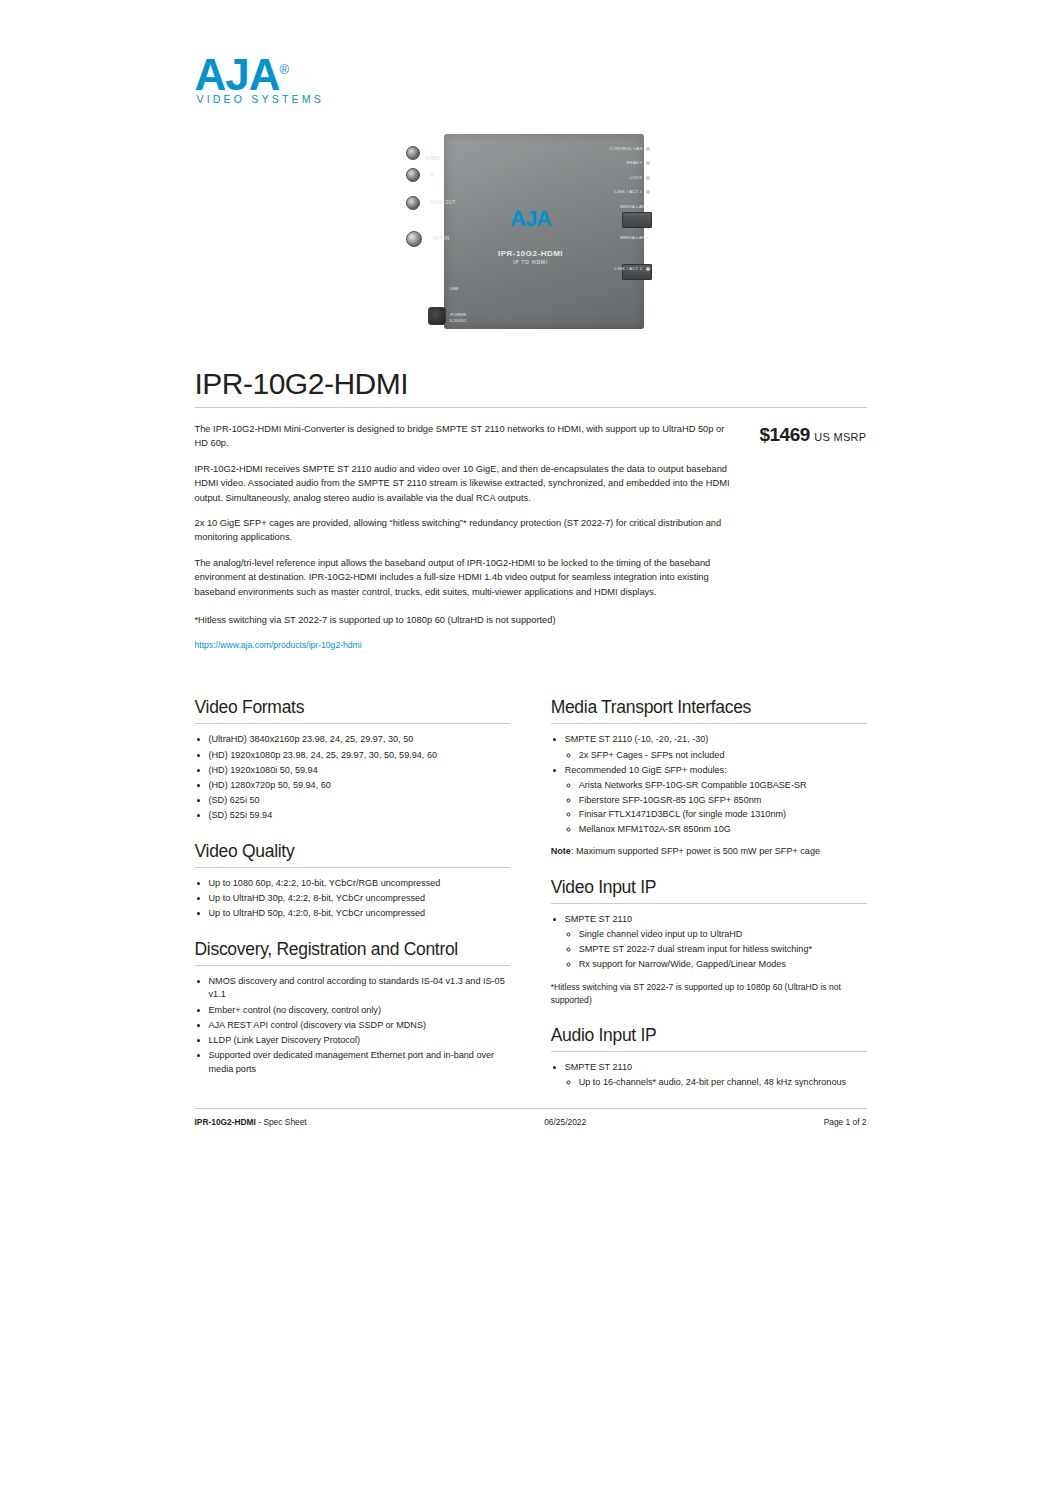AJA®
VIDEO SYSTEMS
AUDIO
◀L
◀R
◀HDMI OUT
▶REF IN
USB
POWER
5-20VDC
AJA
IPR-10G2-HDMIIP TO HDMI
CONTROL LAN
READY
LOCK
LINK / ACT 1
MEDIA LAN 1
MEDIA LAN 2
LINK / ACT 2
IPR-10G2-HDMI
The IPR-10G2-HDMI Mini-Converter is designed to bridge SMPTE ST 2110 networks to HDMI, with support up to UltraHD 50p or HD 60p.
IPR-10G2-HDMI receives SMPTE ST 2110 audio and video over 10 GigE, and then de-encapsulates the data to output baseband HDMI video. Associated audio from the SMPTE ST 2110 stream is likewise extracted, synchronized, and embedded into the HDMI output. Simultaneously, analog stereo audio is available via the dual RCA outputs.
2x 10 GigE SFP+ cages are provided, allowing “hitless switching”* redundancy protection (ST 2022-7) for critical distribution and monitoring applications.
The analog/tri-level reference input allows the baseband output of IPR-10G2-HDMI to be locked to the timing of the baseband environment at destination. IPR-10G2-HDMI includes a full-size HDMI 1.4b video output for seamless integration into existing baseband environments such as master control, trucks, edit suites, multi-viewer applications and HDMI displays.
*Hitless switching via ST 2022-7 is supported up to 1080p 60 (UltraHD is not supported)
https://www.aja.com/products/ipr-10g2-hdmi
$1469 US MSRP
Video Formats
(UltraHD) 3840x2160p 23.98, 24, 25, 29.97, 30, 50
(HD) 1920x1080p 23.98, 24, 25, 29.97, 30, 50, 59.94, 60
(HD) 1920x1080i 50, 59.94
(HD) 1280x720p 50, 59.94, 60
(SD) 625i 50
(SD) 525i 59.94
Video Quality
Up to 1080 60p, 4:2:2, 10-bit, YCbCr/RGB uncompressed
Up to UltraHD 30p, 4:2:2, 8-bit, YCbCr uncompressed
Up to UltraHD 50p, 4:2:0, 8-bit, YCbCr uncompressed
Discovery, Registration and Control
NMOS discovery and control according to standards IS-04 v1.3 and IS-05 v1.1
Ember+ control (no discovery, control only)
AJA REST API control (discovery via SSDP or MDNS)
LLDP (Link Layer Discovery Protocol)
Supported over dedicated management Ethernet port and in-band over media ports
Media Transport Interfaces
SMPTE ST 2110 (-10, -20, -21, -30)
2x SFP+ Cages - SFPs not included
Recommended 10 GigE SFP+ modules:
Arista Networks SFP-10G-SR Compatible 10GBASE-SR
Fiberstore SFP-10GSR-85 10G SFP+ 850nm
Finisar FTLX1471D3BCL (for single mode 1310nm)
Mellanox MFM1T02A-SR 850nm 10G
Note: Maximum supported SFP+ power is 500 mW per SFP+ cage
Video Input IP
SMPTE ST 2110
Single channel video input up to UltraHD
SMPTE ST 2022-7 dual stream input for hitless switching*
Rx support for Narrow/Wide, Gapped/Linear Modes
*Hitless switching via ST 2022-7 is supported up to 1080p 60 (UltraHD is not supported)
Audio Input IP
SMPTE ST 2110
Up to 16-channels* audio, 24-bit per channel, 48 kHz synchronous
IPR-10G2-HDMI - Spec Sheet
06/25/2022
Page 1 of 2